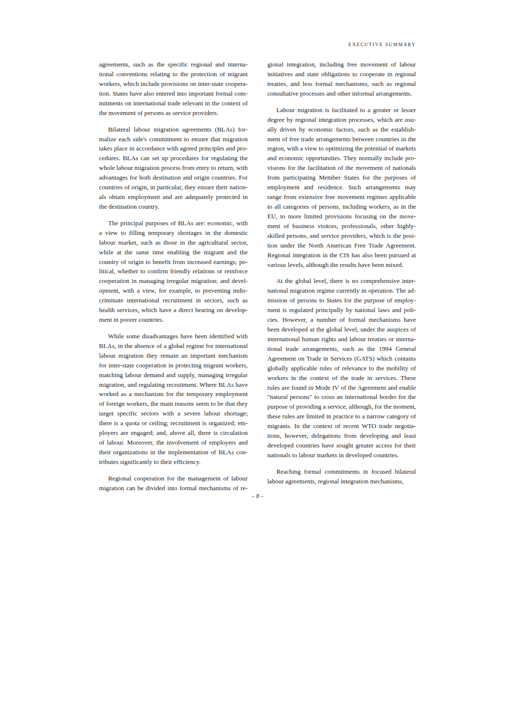Executive Summary
agreements, such as the specific regional and international conventions relating to the protection of migrant workers, which include provisions on inter-state cooperation. States have also entered into important formal commitments on international trade relevant in the context of the movement of persons as service providers.
Bilateral labour migration agreements (BLAs) formalize each side's commitment to ensure that migration takes place in accordance with agreed principles and procedures. BLAs can set up procedures for regulating the whole labour migration process from entry to return, with advantages for both destination and origin countries. For countries of origin, in particular, they ensure their nationals obtain employment and are adequately protected in the destination country.
The principal purposes of BLAs are: economic, with a view to filling temporary shortages in the domestic labour market, such as those in the agricultural sector, while at the same time enabling the migrant and the country of origin to benefit from increased earnings; political, whether to confirm friendly relations or reinforce cooperation in managing irregular migration; and development, with a view, for example, to preventing indiscriminate international recruitment in sectors, such as health services, which have a direct bearing on development in poorer countries.
While some disadvantages have been identified with BLAs, in the absence of a global regime for international labour migration they remain an important mechanism for inter-state cooperation in protecting migrant workers, matching labour demand and supply, managing irregular migration, and regulating recruitment. Where BLAs have worked as a mechanism for the temporary employment of foreign workers, the main reasons seem to be that they target specific sectors with a severe labour shortage; there is a quota or ceiling; recruitment is organized; employers are engaged; and, above all, there is circulation of labour. Moreover, the involvement of employers and their organizations in the implementation of BLAs contributes significantly to their efficiency.
Regional cooperation for the management of labour migration can be divided into formal mechanisms of regional integration, including free movement of labour initiatives and state obligations to cooperate in regional treaties, and less formal mechanisms, such as regional consultative processes and other informal arrangements.
Labour migration is facilitated to a greater or lesser degree by regional integration processes, which are usually driven by economic factors, such as the establishment of free trade arrangements between countries in the region, with a view to optimizing the potential of markets and economic opportunities. They normally include provisions for the facilitation of the movement of nationals from participating Member States for the purposes of employment and residence. Such arrangements may range from extensive free movement regimes applicable to all categories of persons, including workers, as in the EU, to more limited provisions focusing on the movement of business visitors, professionals, other highly-skilled persons, and service providers, which is the position under the North American Free Trade Agreement. Regional integration in the CIS has also been pursued at various levels, although the results have been mixed.
At the global level, there is no comprehensive international migration regime currently in operation. The admission of persons to States for the purpose of employment is regulated principally by national laws and policies. However, a number of formal mechanisms have been developed at the global level, under the auspices of international human rights and labour treaties or international trade arrangements, such as the 1994 General Agreement on Trade in Services (GATS) which contains globally applicable rules of relevance to the mobility of workers in the context of the trade in services. These rules are found in Mode IV of the Agreement and enable "natural persons" to cross an international border for the purpose of providing a service, although, for the moment, these rules are limited in practice to a narrow category of migrants. In the context of recent WTO trade negotiations, however, delegations from developing and least developed countries have sought greater access for their nationals to labour markets in developed countries.
Reaching formal commitments in focused bilateral labour agreements, regional integration mechanisms,
– 8 –